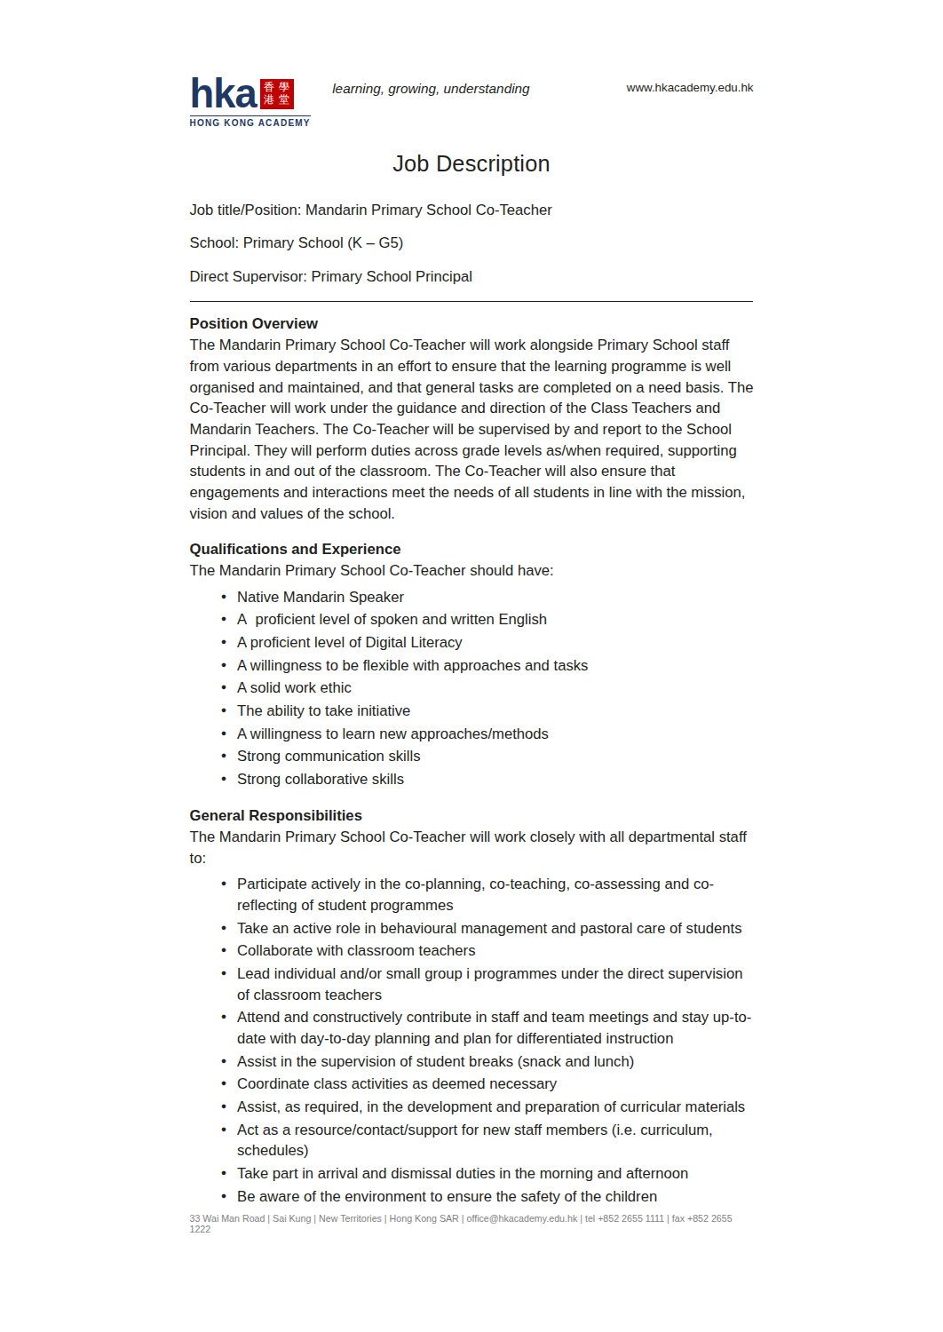hka 香 學
港 堂
HONG KONG ACADEMY
learning, growing, understanding
www.hkacademy.edu.hk
Job Description
Job title/Position: Mandarin Primary School Co-Teacher
School: Primary School (K – G5)
Direct Supervisor: Primary School Principal
Position Overview
The Mandarin Primary School Co-Teacher will work alongside Primary School staff from various departments in an effort to ensure that the learning programme is well organised and maintained, and that general tasks are completed on a need basis. The Co-Teacher will work under the guidance and direction of the Class Teachers and Mandarin Teachers. The Co-Teacher will be supervised by and report to the School Principal. They will perform duties across grade levels as/when required, supporting students in and out of the classroom. The Co-Teacher will also ensure that engagements and interactions meet the needs of all students in line with the mission, vision and values of the school.
Qualifications and Experience
The Mandarin Primary School Co-Teacher should have:
Native Mandarin Speaker
A proficient level of spoken and written English
A proficient level of Digital Literacy
A willingness to be flexible with approaches and tasks
A solid work ethic
The ability to take initiative
A willingness to learn new approaches/methods
Strong communication skills
Strong collaborative skills
General Responsibilities
The Mandarin Primary School Co-Teacher will work closely with all departmental staff to:
Participate actively in the co-planning, co-teaching, co-assessing and co-reflecting of student programmes
Take an active role in behavioural management and pastoral care of students
Collaborate with classroom teachers
Lead individual and/or small group i programmes under the direct supervision of classroom teachers
Attend and constructively contribute in staff and team meetings and stay up-to-date with day-to-day planning and plan for differentiated instruction
Assist in the supervision of student breaks (snack and lunch)
Coordinate class activities as deemed necessary
Assist, as required, in the development and preparation of curricular materials
Act as a resource/contact/support for new staff members (i.e. curriculum, schedules)
Take part in arrival and dismissal duties in the morning and afternoon
Be aware of the environment to ensure the safety of the children
33 Wai Man Road | Sai Kung | New Territories | Hong Kong SAR | office@hkacademy.edu.hk | tel +852 2655 1111 | fax +852 2655 1222